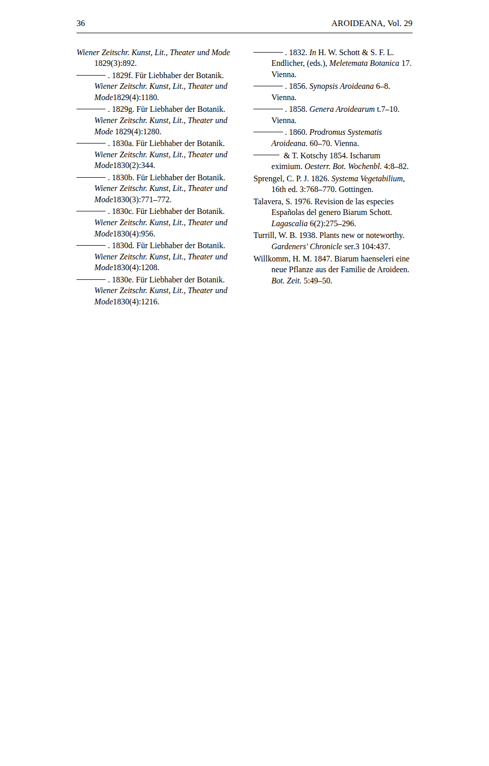36 AROIDEANA, Vol. 29
Wiener Zeitschr. Kunst, Lit., Theater und Mode 1829(3):892.
. 1829f. Für Liebhaber der Botanik. Wiener Zeitschr. Kunst, Lit., Theater und Mode1829(4):1180.
. 1829g. Für Liebhaber der Botanik. Wiener Zeitschr. Kunst, Lit., Theater und Mode 1829(4):1280.
. 1830a. Für Liebhaber der Botanik. Wiener Zeitschr. Kunst, Lit., Theater und Mode1830(2):344.
. 1830b. Für Liebhaber der Botanik. Wiener Zeitschr. Kunst, Lit., Theater und Mode1830(3):771–772.
. 1830c. Für Liebhaber der Botanik. Wiener Zeitschr. Kunst, Lit., Theater und Mode1830(4):956.
. 1830d. Für Liebhaber der Botanik. Wiener Zeitschr. Kunst, Lit., Theater und Mode1830(4):1208.
. 1830e. Für Liebhaber der Botanik. Wiener Zeitschr. Kunst, Lit., Theater und Mode1830(4):1216.
. 1832. In H. W. Schott & S. F. L. Endlicher, (eds.), Meletemata Botanica 17. Vienna.
. 1856. Synopsis Aroideana 6–8. Vienna.
. 1858. Genera Aroidearum t.7–10. Vienna.
. 1860. Prodromus Systematis Aroideana. 60–70. Vienna.
& T. Kotschy 1854. Ischarum eximium. Oesterr. Bot. Wochenbl. 4:8–82.
Sprengel, C. P. J. 1826. Systema Vegetabilium, 16th ed. 3:768–770. Gottingen.
Talavera, S. 1976. Revision de las especies Españolas del genero Biarum Schott. Lagascalia 6(2):275–296.
Turrill, W. B. 1938. Plants new or noteworthy. Gardeners' Chronicle ser.3 104:437.
Willkomm, H. M. 1847. Biarum haenseleri eine neue Pflanze aus der Familie de Aroideen. Bot. Zeit. 5:49–50.